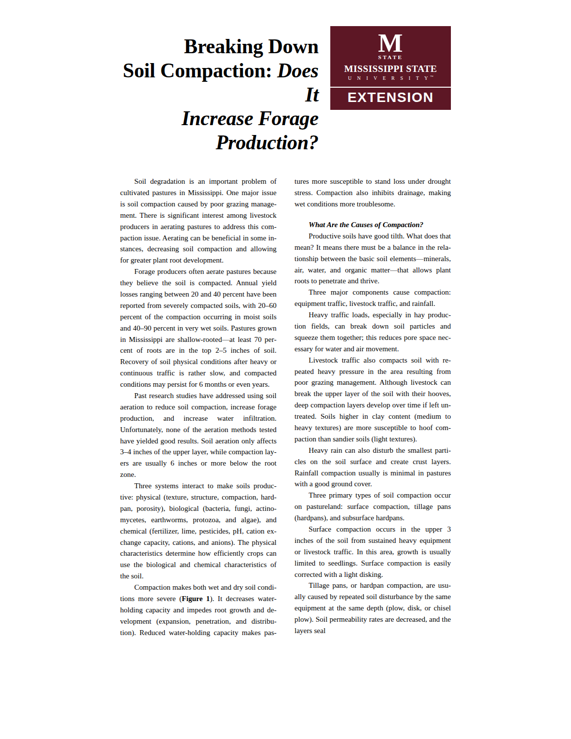Breaking Down
Soil Compaction: Does It
Increase Forage Production?
MSTATE MISSISSIPPI STATE U N I V E R S I T Y™
EXTENSION
Soil degradation is an important problem of cultivated pastures in Mississippi. One major issue is soil compaction caused by poor grazing management. There is significant interest among livestock producers in aerating pastures to address this compaction issue. Aerating can be beneficial in some instances, decreasing soil compaction and allowing for greater plant root development.
Forage producers often aerate pastures because they believe the soil is compacted. Annual yield losses ranging between 20 and 40 percent have been reported from severely compacted soils, with 20–60 percent of the compaction occurring in moist soils and 40–90 percent in very wet soils. Pastures grown in Mississippi are shallow-rooted—at least 70 percent of roots are in the top 2–5 inches of soil. Recovery of soil physical conditions after heavy or continuous traffic is rather slow, and compacted conditions may persist for 6 months or even years.
Past research studies have addressed using soil aeration to reduce soil compaction, increase forage production, and increase water infiltration. Unfortunately, none of the aeration methods tested have yielded good results. Soil aeration only affects 3–4 inches of the upper layer, while compaction layers are usually 6 inches or more below the root zone.
Three systems interact to make soils productive: physical (texture, structure, compaction, hardpan, porosity), biological (bacteria, fungi, actinomycetes, earthworms, protozoa, and algae), and chemical (fertilizer, lime, pesticides, pH, cation exchange capacity, cations, and anions). The physical characteristics determine how efficiently crops can use the biological and chemical characteristics of the soil.
Compaction makes both wet and dry soil conditions more severe (Figure 1). It decreases water-holding capacity and impedes root growth and development (expansion, penetration, and distribution). Reduced water-holding capacity makes pastures more susceptible to stand loss under drought stress. Compaction also inhibits drainage, making wet conditions more troublesome.
What Are the Causes of Compaction?
Productive soils have good tilth. What does that mean? It means there must be a balance in the relationship between the basic soil elements—minerals, air, water, and organic matter—that allows plant roots to penetrate and thrive.
Three major components cause compaction: equipment traffic, livestock traffic, and rainfall.
Heavy traffic loads, especially in hay production fields, can break down soil particles and squeeze them together; this reduces pore space necessary for water and air movement.
Livestock traffic also compacts soil with repeated heavy pressure in the area resulting from poor grazing management. Although livestock can break the upper layer of the soil with their hooves, deep compaction layers develop over time if left untreated. Soils higher in clay content (medium to heavy textures) are more susceptible to hoof compaction than sandier soils (light textures).
Heavy rain can also disturb the smallest particles on the soil surface and create crust layers. Rainfall compaction usually is minimal in pastures with a good ground cover.
Three primary types of soil compaction occur on pastureland: surface compaction, tillage pans (hardpans), and subsurface hardpans.
Surface compaction occurs in the upper 3 inches of the soil from sustained heavy equipment or livestock traffic. In this area, growth is usually limited to seedlings. Surface compaction is easily corrected with a light disking.
Tillage pans, or hardpan compaction, are usually caused by repeated soil disturbance by the same equipment at the same depth (plow, disk, or chisel plow). Soil permeability rates are decreased, and the layers seal